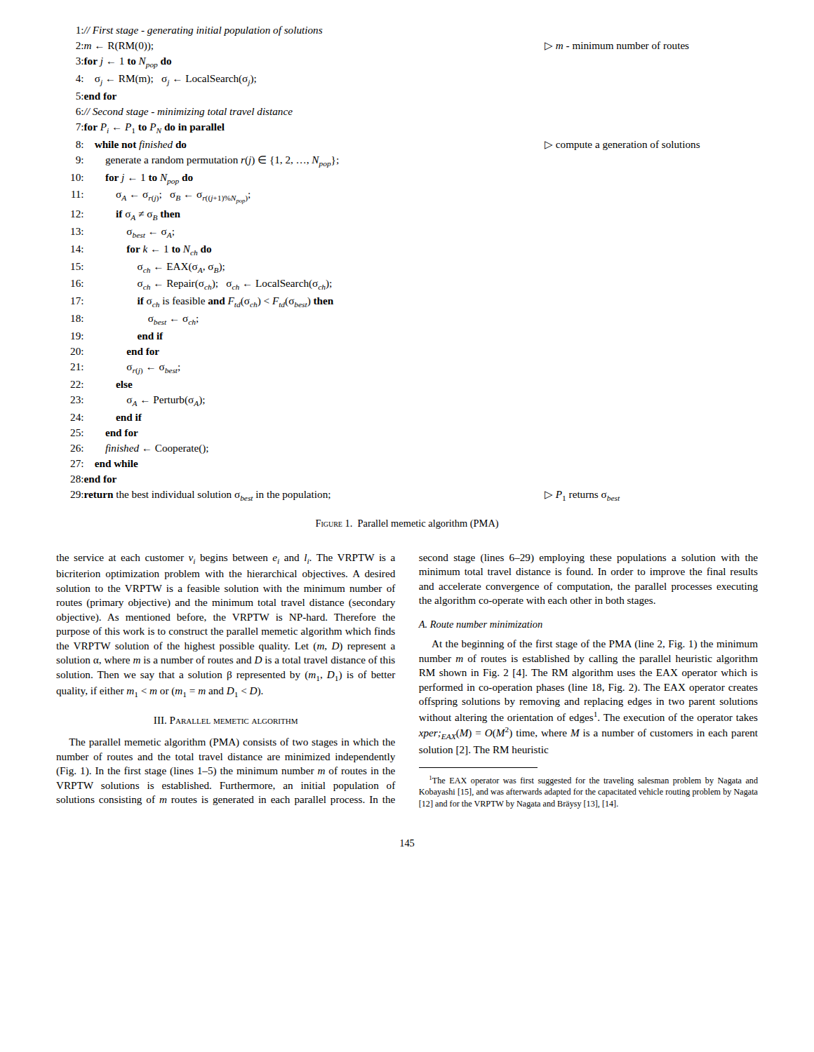| 1: | // First stage - generating initial population of solutions | |
| 2: | m ← R(RM(0)); | ▷ m - minimum number of routes |
| 3: | for j ← 1 to N pop do | |
| 4: | σ j ← RM(m); σ j ← LocalSearch(σ j ); | |
| 5: | end for | |
| 6: | // Second stage - minimizing total travel distance | |
| 7: | for P i ← P 1 to P N do in parallel | |
| 8: | while not finished do | ▷ compute a generation of solutions |
| 9: | generate a random permutation r ( j ) ∈ {1, 2, …, N pop }; | |
| 10: | for j ← 1 to N pop do | |
| 11: | σ A ← σ r ( j ) ; σ B ← σ r (( j +1)% N pop ) ; | |
| 12: | if σ A ≠ σ B then | |
| 13: | σ best ← σ A ; | |
| 14: | for k ← 1 to N ch do | |
| 15: | σ ch ← EAX(σ A , σ B ); | |
| 16: | σ ch ← Repair(σ ch ); σ ch ← LocalSearch(σ ch ); | |
| 17: | if σ ch is feasible and F td (σ ch ) < F td (σ best ) then | |
| 18: | σ best ← σ ch ; | |
| 19: | end if | |
| 20: | end for | |
| 21: | σ r ( j ) ← σ best ; | |
| 22: | else | |
| 23: | σ A ← Perturb(σ A ); | |
| 24: | end if | |
| 25: | end for | |
| 26: | finished ← Cooperate(); | |
| 27: | end while | |
| 28: | end for | |
| 29: | return the best individual solution σ best in the population; | ▷ P 1 returns σ best |
Figure 1. Parallel memetic algorithm (PMA)
the service at each customer vi begins between ei and li. The VRPTW is a bicriterion optimization problem with the hierarchical objectives. A desired solution to the VRPTW is a feasible solution with the minimum number of routes (primary objective) and the minimum total travel distance (secondary objective). As mentioned before, the VRPTW is NP-hard. Therefore the purpose of this work is to construct the parallel memetic algorithm which finds the VRPTW solution of the highest possible quality. Let (m, D) represent a solution α, where m is a number of routes and D is a total travel distance of this solution. Then we say that a solution β represented by (m1, D1) is of better quality, if either m1 < m or (m1 = m and D1 < D).
III. Parallel memetic algorithm
The parallel memetic algorithm (PMA) consists of two stages in which the number of routes and the total travel distance are minimized independently (Fig. 1). In the first stage (lines 1–5) the minimum number m of routes in the VRPTW solutions is established. Furthermore, an initial population of solutions consisting of m routes is generated in each parallel process. In the second stage (lines 6–29) employing these populations a solution with the minimum total travel distance is found. In order to improve the final results and accelerate convergence of computation, the parallel processes executing the algorithm co-operate with each other in both stages.
A. Route number minimization
At the beginning of the first stage of the PMA (line 2, Fig. 1) the minimum number m of routes is established by calling the parallel heuristic algorithm RM shown in Fig. 2 [4]. The RM algorithm uses the EAX operator which is performed in co-operation phases (line 18, Fig. 2). The EAX operator creates offspring solutions by removing and replacing edges in two parent solutions without altering the orientation of edges1. The execution of the operator takes xper;EAX(M) = O(M2) time, where M is a number of customers in each parent solution [2]. The RM heuristic
1The EAX operator was first suggested for the traveling salesman problem by Nagata and Kobayashi [15], and was afterwards adapted for the capacitated vehicle routing problem by Nagata [12] and for the VRPTW by Nagata and Bräysy [13], [14].
145